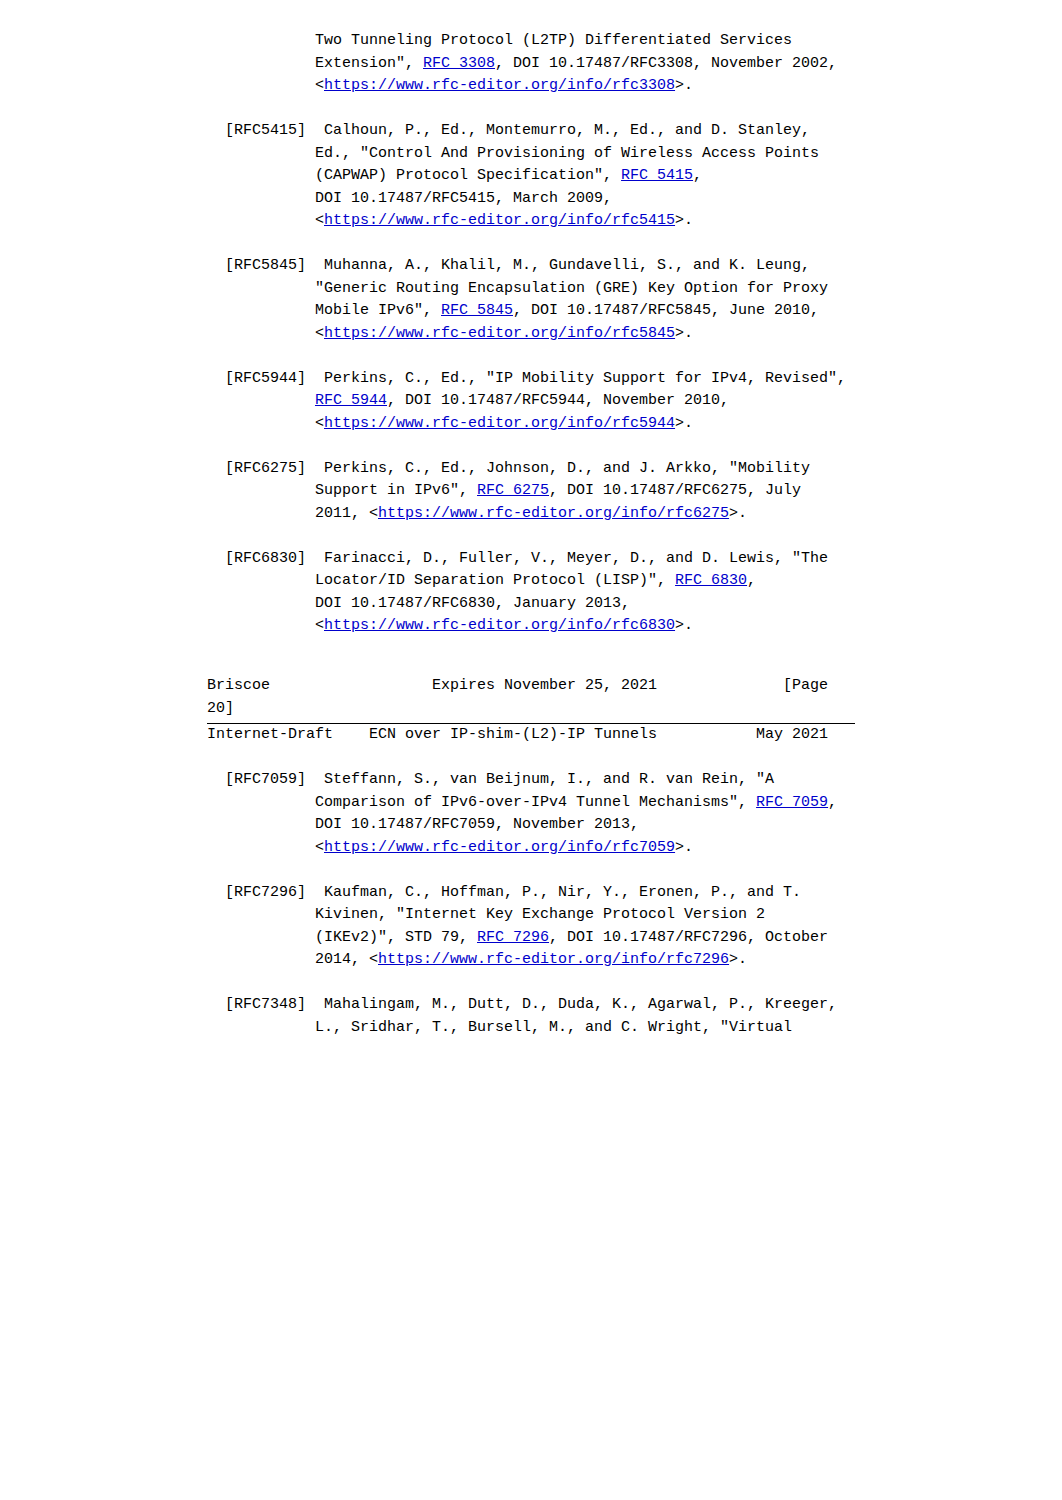Two Tunneling Protocol (L2TP) Differentiated Services
            Extension", RFC 3308, DOI 10.17487/RFC3308, November 2002,
            <https://www.rfc-editor.org/info/rfc3308>.

  [RFC5415]  Calhoun, P., Ed., Montemurro, M., Ed., and D. Stanley,
            Ed., "Control And Provisioning of Wireless Access Points
            (CAPWAP) Protocol Specification", RFC 5415,
            DOI 10.17487/RFC5415, March 2009,
            <https://www.rfc-editor.org/info/rfc5415>.

  [RFC5845]  Muhanna, A., Khalil, M., Gundavelli, S., and K. Leung,
            "Generic Routing Encapsulation (GRE) Key Option for Proxy
            Mobile IPv6", RFC 5845, DOI 10.17487/RFC5845, June 2010,
            <https://www.rfc-editor.org/info/rfc5845>.

  [RFC5944]  Perkins, C., Ed., "IP Mobility Support for IPv4, Revised",
            RFC 5944, DOI 10.17487/RFC5944, November 2010,
            <https://www.rfc-editor.org/info/rfc5944>.

  [RFC6275]  Perkins, C., Ed., Johnson, D., and J. Arkko, "Mobility
            Support in IPv6", RFC 6275, DOI 10.17487/RFC6275, July
            2011, <https://www.rfc-editor.org/info/rfc6275>.

  [RFC6830]  Farinacci, D., Fuller, V., Meyer, D., and D. Lewis, "The
            Locator/ID Separation Protocol (LISP)", RFC 6830,
            DOI 10.17487/RFC6830, January 2013,
            <https://www.rfc-editor.org/info/rfc6830>.
Briscoe                  Expires November 25, 2021              [Page 20]
Internet-Draft    ECN over IP-shim-(L2)-IP Tunnels           May 2021

  [RFC7059]  Steffann, S., van Beijnum, I., and R. van Rein, "A
            Comparison of IPv6-over-IPv4 Tunnel Mechanisms", RFC 7059,
            DOI 10.17487/RFC7059, November 2013,
            <https://www.rfc-editor.org/info/rfc7059>.

  [RFC7296]  Kaufman, C., Hoffman, P., Nir, Y., Eronen, P., and T.
            Kivinen, "Internet Key Exchange Protocol Version 2
            (IKEv2)", STD 79, RFC 7296, DOI 10.17487/RFC7296, October
            2014, <https://www.rfc-editor.org/info/rfc7296>.

  [RFC7348]  Mahalingam, M., Dutt, D., Duda, K., Agarwal, P., Kreeger,
            L., Sridhar, T., Bursell, M., and C. Wright, "Virtual